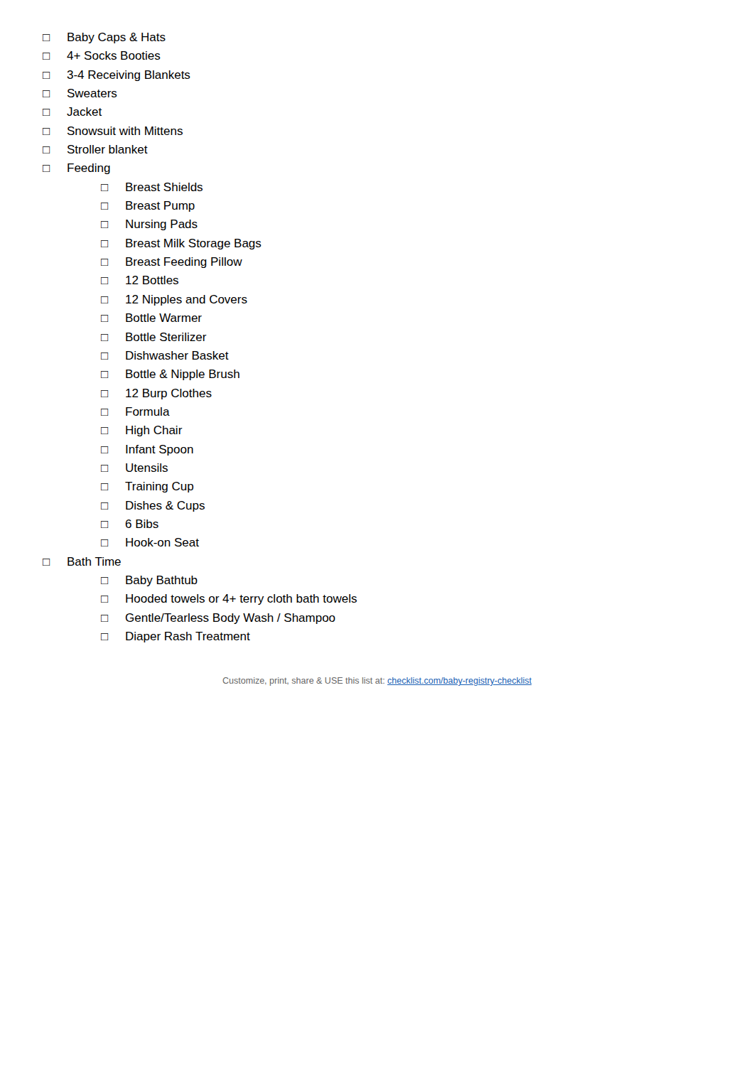Baby Caps & Hats
4+ Socks Booties
3-4 Receiving Blankets
Sweaters
Jacket
Snowsuit with Mittens
Stroller blanket
Feeding
Breast Shields
Breast Pump
Nursing Pads
Breast Milk Storage Bags
Breast Feeding Pillow
12 Bottles
12 Nipples and Covers
Bottle Warmer
Bottle Sterilizer
Dishwasher Basket
Bottle & Nipple Brush
12 Burp Clothes
Formula
High Chair
Infant Spoon
Utensils
Training Cup
Dishes & Cups
6 Bibs
Hook-on Seat
Bath Time
Baby Bathtub
Hooded towels or 4+ terry cloth bath towels
Gentle/Tearless Body Wash / Shampoo
Diaper Rash Treatment
Customize, print, share & USE this list at: checklist.com/baby-registry-checklist